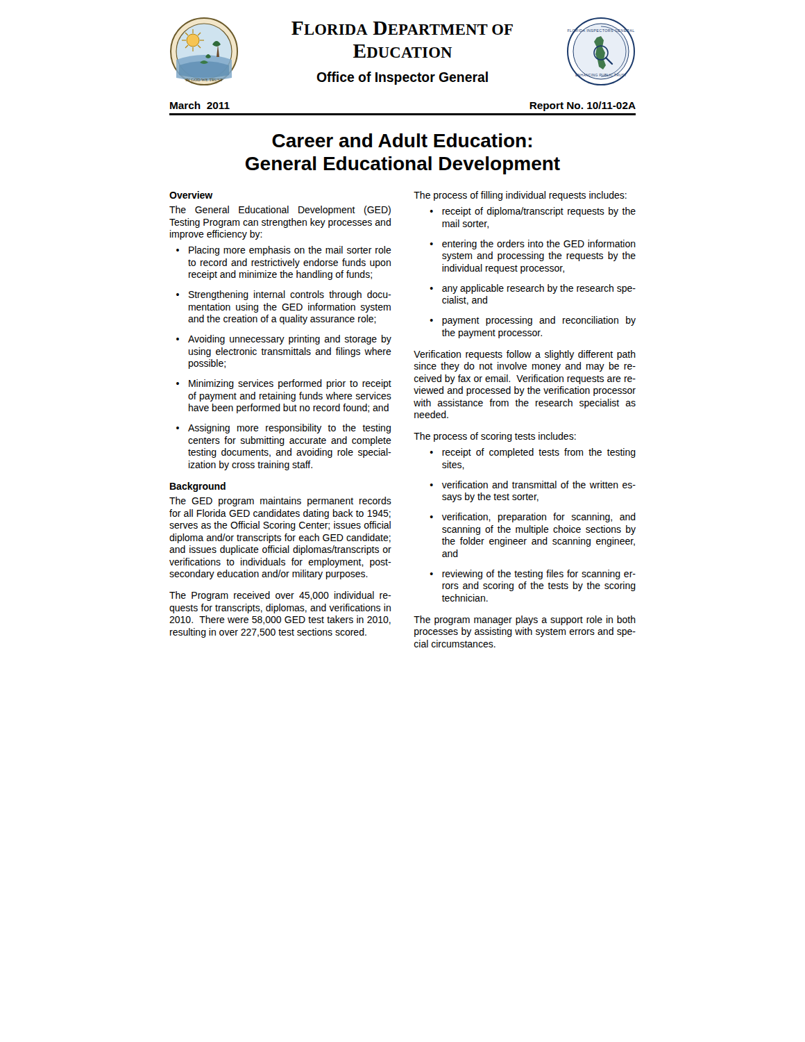IN GOD WE TRUST
FLORIDA DEPARTMENT OF EDUCATION
Office of Inspector General
FLORIDA INSPECTORS GENERAL ENHANCING PUBLIC TRUST
March 2011 Report No. 10/11-02A
Career and Adult Education:
General Educational Development
Overview
The General Educational Development (GED) Testing Program can strengthen key processes and improve efficiency by:
Placing more emphasis on the mail sorter role to record and restrictively endorse funds upon receipt and minimize the handling of funds;
Strengthening internal controls through documentation using the GED information system and the creation of a quality assurance role;
Avoiding unnecessary printing and storage by using electronic transmittals and filings where possible;
Minimizing services performed prior to receipt of payment and retaining funds where services have been performed but no record found; and
Assigning more responsibility to the testing centers for submitting accurate and complete testing documents, and avoiding role specialization by cross training staff.
Background
The GED program maintains permanent records for all Florida GED candidates dating back to 1945; serves as the Official Scoring Center; issues official diploma and/or transcripts for each GED candidate; and issues duplicate official diplomas/transcripts or verifications to individuals for employment, postsecondary education and/or military purposes.
The Program received over 45,000 individual requests for transcripts, diplomas, and verifications in 2010. There were 58,000 GED test takers in 2010, resulting in over 227,500 test sections scored.
The process of filling individual requests includes:
receipt of diploma/transcript requests by the mail sorter,
entering the orders into the GED information system and processing the requests by the individual request processor,
any applicable research by the research specialist, and
payment processing and reconciliation by the payment processor.
Verification requests follow a slightly different path since they do not involve money and may be received by fax or email. Verification requests are reviewed and processed by the verification processor with assistance from the research specialist as needed.
The process of scoring tests includes:
receipt of completed tests from the testing sites,
verification and transmittal of the written essays by the test sorter,
verification, preparation for scanning, and scanning of the multiple choice sections by the folder engineer and scanning engineer, and
reviewing of the testing files for scanning errors and scoring of the tests by the scoring technician.
The program manager plays a support role in both processes by assisting with system errors and special circumstances.